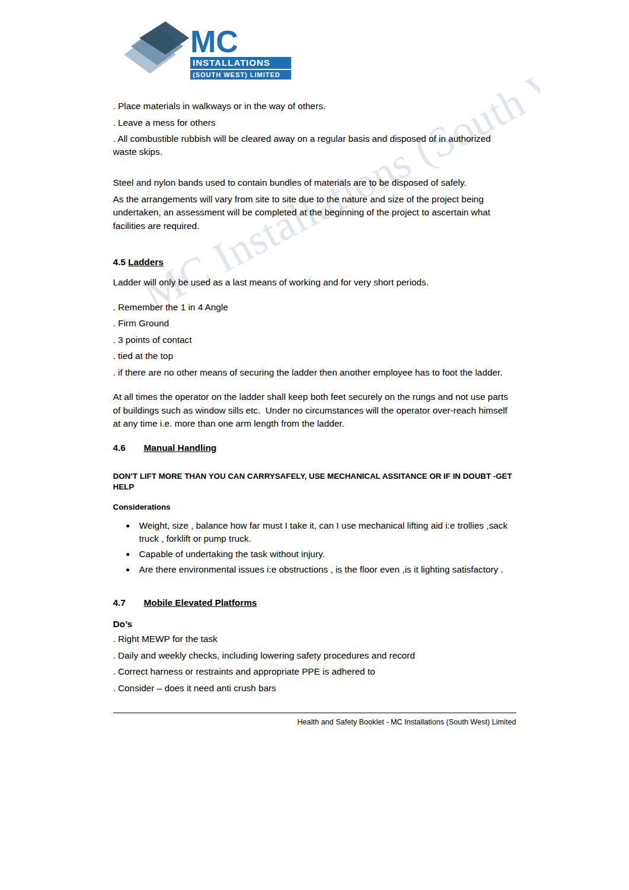MC INSTALLATIONS (SOUTH WEST) LIMITED
MC Installations (South West) Limited
. Place materials in walkways or in the way of others.
. Leave a mess for others
. All combustible rubbish will be cleared away on a regular basis and disposed of in authorized waste skips.
Steel and nylon bands used to contain bundles of materials are to be disposed of safely.
As the arrangements will vary from site to site due to the nature and size of the project being undertaken, an assessment will be completed at the beginning of the project to ascertain what facilities are required.
4.5 Ladders
Ladder will only be used as a last means of working and for very short periods.
. Remember the 1 in 4 Angle
. Firm Ground
. 3 points of contact
. tied at the top
. if there are no other means of securing the ladder then another employee has to foot the ladder.
At all times the operator on the ladder shall keep both feet securely on the rungs and not use parts of buildings such as window sills etc. Under no circumstances will the operator over-reach himself at any time i.e. more than one arm length from the ladder.
4.6 Manual Handling
DON’T LIFT MORE THAN YOU CAN CARRYSAFELY, USE MECHANICAL ASSITANCE OR IF IN DOUBT -GET HELP
Considerations
Weight, size , balance how far must I take it, can I use mechanical lifting aid i:e trollies ,sack truck , forklift or pump truck.
Capable of undertaking the task without injury.
Are there environmental issues i:e obstructions , is the floor even ,is it lighting satisfactory .
4.7 Mobile Elevated Platforms
Do’s
. Right MEWP for the task
. Daily and weekly checks, including lowering safety procedures and record
. Correct harness or restraints and appropriate PPE is adhered to
. Consider – does it need anti crush bars
Health and Safety Booklet - MC Installations (South West) Limited